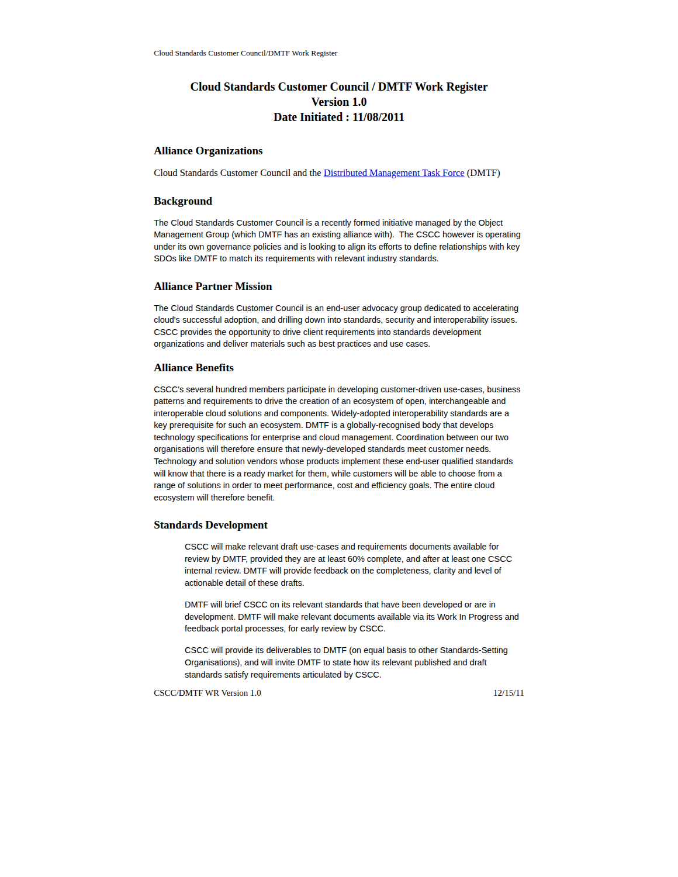Cloud Standards Customer Council/DMTF Work Register
Cloud Standards Customer Council / DMTF Work Register
Version 1.0
Date Initiated : 11/08/2011
Alliance Organizations
Cloud Standards Customer Council and the Distributed Management Task Force (DMTF)
Background
The Cloud Standards Customer Council is a recently formed initiative managed by the Object Management Group (which DMTF has an existing alliance with). The CSCC however is operating under its own governance policies and is looking to align its efforts to define relationships with key SDOs like DMTF to match its requirements with relevant industry standards.
Alliance Partner Mission
The Cloud Standards Customer Council is an end-user advocacy group dedicated to accelerating cloud's successful adoption, and drilling down into standards, security and interoperability issues. CSCC provides the opportunity to drive client requirements into standards development organizations and deliver materials such as best practices and use cases.
Alliance Benefits
CSCC's several hundred members participate in developing customer-driven use-cases, business patterns and requirements to drive the creation of an ecosystem of open, interchangeable and interoperable cloud solutions and components. Widely-adopted interoperability standards are a key prerequisite for such an ecosystem. DMTF is a globally-recognised body that develops technology specifications for enterprise and cloud management. Coordination between our two organisations will therefore ensure that newly-developed standards meet customer needs. Technology and solution vendors whose products implement these end-user qualified standards will know that there is a ready market for them, while customers will be able to choose from a range of solutions in order to meet performance, cost and efficiency goals. The entire cloud ecosystem will therefore benefit.
Standards Development
CSCC will make relevant draft use-cases and requirements documents available for review by DMTF, provided they are at least 60% complete, and after at least one CSCC internal review. DMTF will provide feedback on the completeness, clarity and level of actionable detail of these drafts.
DMTF will brief CSCC on its relevant standards that have been developed or are in development. DMTF will make relevant documents available via its Work In Progress and feedback portal processes, for early review by CSCC.
CSCC will provide its deliverables to DMTF (on equal basis to other Standards-Setting Organisations), and will invite DMTF to state how its relevant published and draft standards satisfy requirements articulated by CSCC.
CSCC/DMTF WR Version 1.0 12/15/11